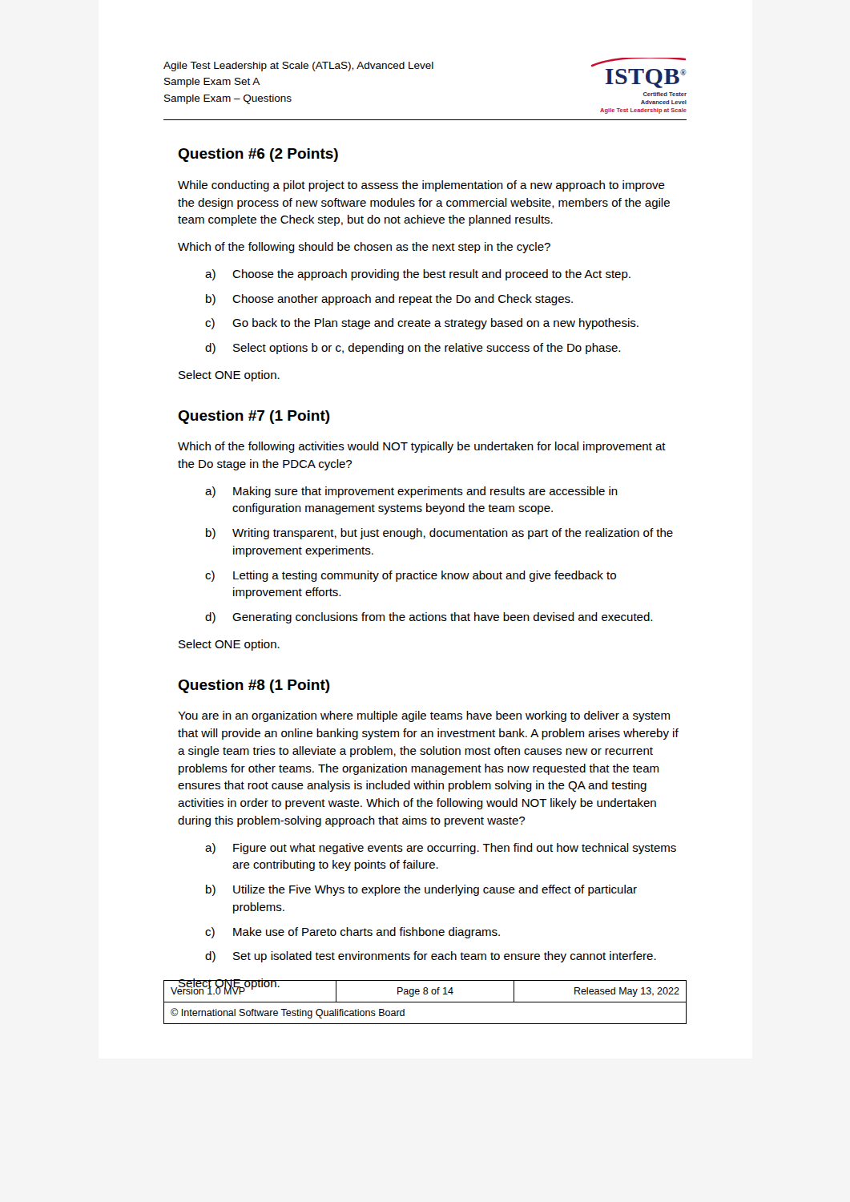Agile Test Leadership at Scale (ATLaS), Advanced Level
Sample Exam Set A
Sample Exam – Questions
ISTQB®
Certified Tester
Advanced Level
Agile Test Leadership at Scale
Question #6 (2 Points)
While conducting a pilot project to assess the implementation of a new approach to improve the design process of new software modules for a commercial website, members of the agile team complete the Check step, but do not achieve the planned results.
Which of the following should be chosen as the next step in the cycle?
Choose the approach providing the best result and proceed to the Act step.
Choose another approach and repeat the Do and Check stages.
Go back to the Plan stage and create a strategy based on a new hypothesis.
Select options b or c, depending on the relative success of the Do phase.
Select ONE option.
Question #7 (1 Point)
Which of the following activities would NOT typically be undertaken for local improvement at the Do stage in the PDCA cycle?
Making sure that improvement experiments and results are accessible in configuration management systems beyond the team scope.
Writing transparent, but just enough, documentation as part of the realization of the improvement experiments.
Letting a testing community of practice know about and give feedback to improvement efforts.
Generating conclusions from the actions that have been devised and executed.
Select ONE option.
Question #8 (1 Point)
You are in an organization where multiple agile teams have been working to deliver a system that will provide an online banking system for an investment bank. A problem arises whereby if a single team tries to alleviate a problem, the solution most often causes new or recurrent problems for other teams. The organization management has now requested that the team ensures that root cause analysis is included within problem solving in the QA and testing activities in order to prevent waste. Which of the following would NOT likely be undertaken during this problem-solving approach that aims to prevent waste?
Figure out what negative events are occurring. Then find out how technical systems are contributing to key points of failure.
Utilize the Five Whys to explore the underlying cause and effect of particular problems.
Make use of Pareto charts and fishbone diagrams.
Set up isolated test environments for each team to ensure they cannot interfere.
Select ONE option.
| Version 1.0 MVP | Page 8 of 14 | Released May 13, 2022 |
| © International Software Testing Qualifications Board |